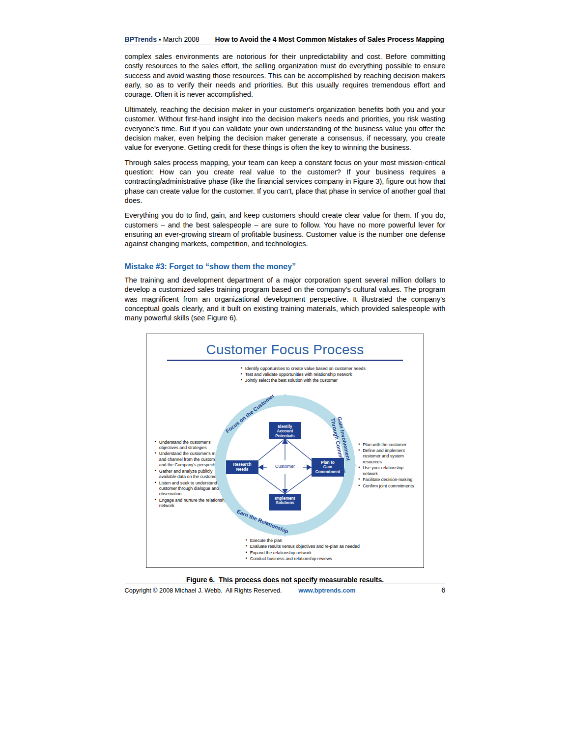BPTrends ▪ March 2008 How to Avoid the 4 Most Common Mistakes of Sales Process Mapping
complex sales environments are notorious for their unpredictability and cost. Before committing costly resources to the sales effort, the selling organization must do everything possible to ensure success and avoid wasting those resources. This can be accomplished by reaching decision makers early, so as to verify their needs and priorities. But this usually requires tremendous effort and courage. Often it is never accomplished.
Ultimately, reaching the decision maker in your customer's organization benefits both you and your customer. Without first-hand insight into the decision maker's needs and priorities, you risk wasting everyone's time. But if you can validate your own understanding of the business value you offer the decision maker, even helping the decision maker generate a consensus, if necessary, you create value for everyone. Getting credit for these things is often the key to winning the business.
Through sales process mapping, your team can keep a constant focus on your most mission-critical question: How can you create real value to the customer? If your business requires a contracting/administrative phase (like the financial services company in Figure 3), figure out how that phase can create value for the customer. If you can't, place that phase in service of another goal that does.
Everything you do to find, gain, and keep customers should create clear value for them. If you do, customers – and the best salespeople – are sure to follow. You have no more powerful lever for ensuring an ever-growing stream of profitable business. Customer value is the number one defense against changing markets, competition, and technologies.
Mistake #3: Forget to “show them the money”
The training and development department of a major corporation spent several million dollars to develop a customized sales training program based on the company's cultural values. The program was magnificent from an organizational development perspective. It illustrated the company's conceptual goals clearly, and it built on existing training materials, which provided salespeople with many powerful skills (see Figure 6).
Customer Focus Process
Identify opportunities to create value based on customer needs
Test and validate opportunities with relationship network
Jointly select the best solution with the customer
Understand the customer's objectives and strategies
Understand the customer's market and channel from the customer's and the Company's perspective
Gather and analyze publicly available data on the customer
Listen and seek to understand the customer through dialogue and observation
Engage and nurture the relationship network
Plan with the customer
Define and implement customer and system resources
Use your relationship network
Facilitate decision-making
Confirm joint commitments
Execute the plan
Evaluate results versus objectives and re-plan as needed
Expand the relationship network
Conduct business and relationship reviews
Identify
Account
Potentials
Research
Needs
Plan to
Gain
Commitment
Implement
Solutions
Customer
Focus on the Customer
Gain Involvement
Through Commitment
Earn the Relationship
Figure 6. This process does not specify measurable results.
Copyright © 2008 Michael J. Webb. All Rights Reserved. www.bptrends.com
6